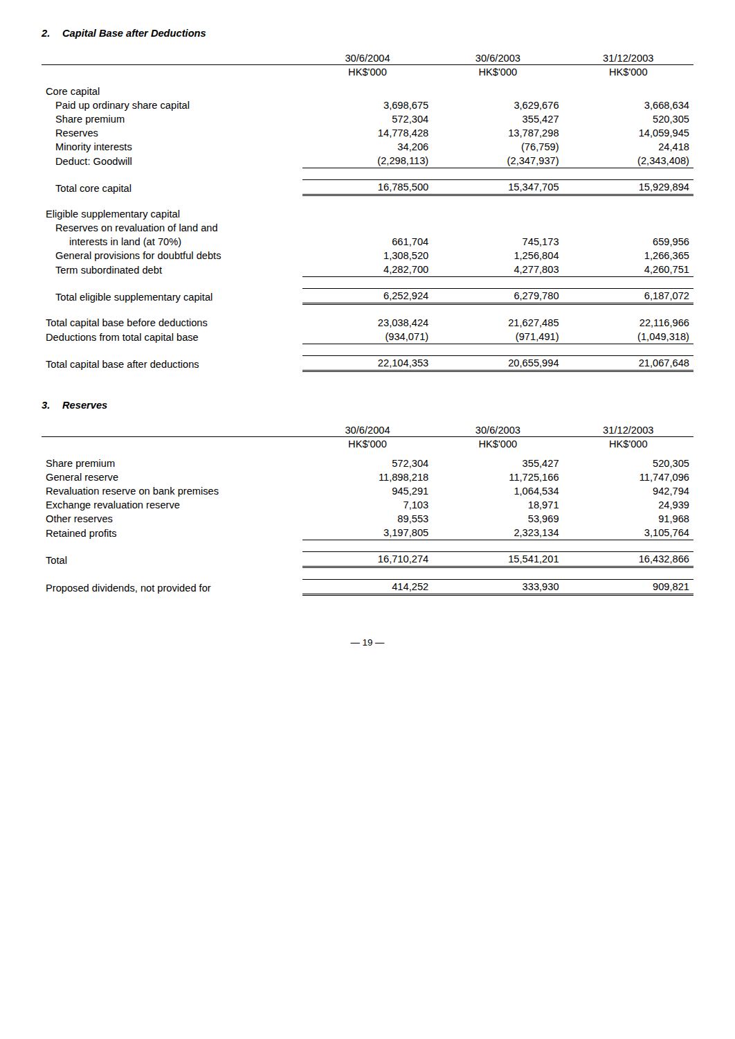2. Capital Base after Deductions
| | 30/6/2004 | 30/6/2003 | 31/12/2003 |
| --- | --- | --- | --- |
| | HK$'000 | HK$'000 | HK$'000 |
| Core capital | | | |
| Paid up ordinary share capital | 3,698,675 | 3,629,676 | 3,668,634 |
| Share premium | 572,304 | 355,427 | 520,305 |
| Reserves | 14,778,428 | 13,787,298 | 14,059,945 |
| Minority interests | 34,206 | (76,759) | 24,418 |
| Deduct: Goodwill | (2,298,113) | (2,347,937) | (2,343,408) |
| Total core capital | 16,785,500 | 15,347,705 | 15,929,894 |
| Eligible supplementary capital | | | |
| Reserves on revaluation of land and | | | |
| interests in land (at 70%) | 661,704 | 745,173 | 659,956 |
| General provisions for doubtful debts | 1,308,520 | 1,256,804 | 1,266,365 |
| Term subordinated debt | 4,282,700 | 4,277,803 | 4,260,751 |
| Total eligible supplementary capital | 6,252,924 | 6,279,780 | 6,187,072 |
| Total capital base before deductions | 23,038,424 | 21,627,485 | 22,116,966 |
| Deductions from total capital base | (934,071) | (971,491) | (1,049,318) |
| Total capital base after deductions | 22,104,353 | 20,655,994 | 21,067,648 |
3. Reserves
| | 30/6/2004 | 30/6/2003 | 31/12/2003 |
| --- | --- | --- | --- |
| | HK$'000 | HK$'000 | HK$'000 |
| Share premium | 572,304 | 355,427 | 520,305 |
| General reserve | 11,898,218 | 11,725,166 | 11,747,096 |
| Revaluation reserve on bank premises | 945,291 | 1,064,534 | 942,794 |
| Exchange revaluation reserve | 7,103 | 18,971 | 24,939 |
| Other reserves | 89,553 | 53,969 | 91,968 |
| Retained profits | 3,197,805 | 2,323,134 | 3,105,764 |
| Total | 16,710,274 | 15,541,201 | 16,432,866 |
| Proposed dividends, not provided for | 414,252 | 333,930 | 909,821 |
— 19 —